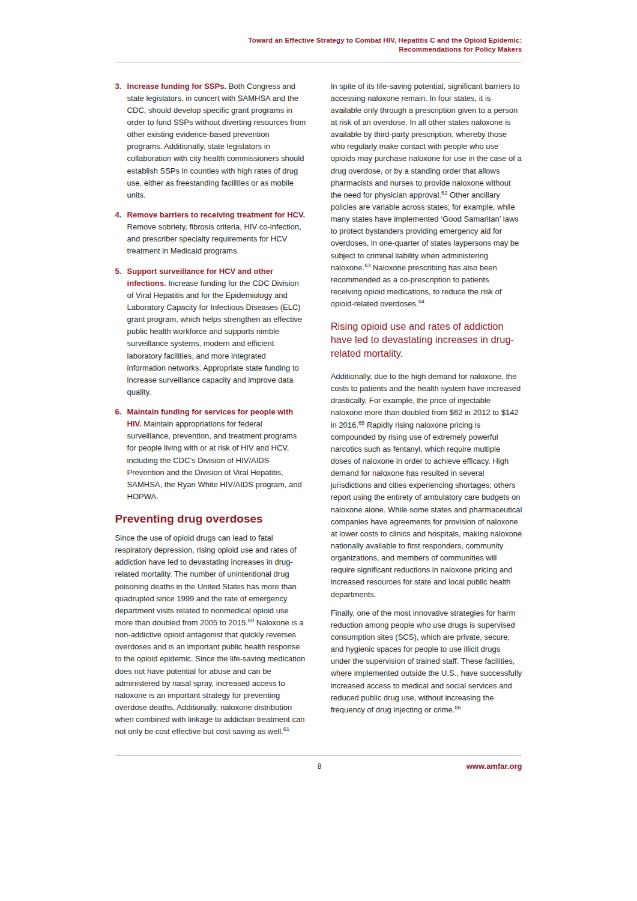Toward an Effective Strategy to Combat HIV, Hepatitis C and the Opioid Epidemic:
Recommendations for Policy Makers
Increase funding for SSPs. Both Congress and state legislators, in concert with SAMHSA and the CDC, should develop specific grant programs in order to fund SSPs without diverting resources from other existing evidence-based prevention programs. Additionally, state legislators in collaboration with city health commissioners should establish SSPs in counties with high rates of drug use, either as freestanding facilities or as mobile units.
Remove barriers to receiving treatment for HCV. Remove sobriety, fibrosis criteria, HIV co-infection, and prescriber specialty requirements for HCV treatment in Medicaid programs.
Support surveillance for HCV and other infections. Increase funding for the CDC Division of Viral Hepatitis and for the Epidemiology and Laboratory Capacity for Infectious Diseases (ELC) grant program, which helps strengthen an effective public health workforce and supports nimble surveillance systems, modern and efficient laboratory facilities, and more integrated information networks. Appropriate state funding to increase surveillance capacity and improve data quality.
Maintain funding for services for people with HIV. Maintain appropriations for federal surveillance, prevention, and treatment programs for people living with or at risk of HIV and HCV, including the CDC’s Division of HIV/AIDS Prevention and the Division of Viral Hepatitis, SAMHSA, the Ryan White HIV/AIDS program, and HOPWA.
Preventing drug overdoses
Since the use of opioid drugs can lead to fatal respiratory depression, rising opioid use and rates of addiction have led to devastating increases in drug-related mortality. The number of unintentional drug poisoning deaths in the United States has more than quadrupled since 1999 and the rate of emergency department visits related to nonmedical opioid use more than doubled from 2005 to 2015.60 Naloxone is a non-addictive opioid antagonist that quickly reverses overdoses and is an important public health response to the opioid epidemic. Since the life-saving medication does not have potential for abuse and can be administered by nasal spray, increased access to naloxone is an important strategy for preventing overdose deaths. Additionally, naloxone distribution when combined with linkage to addiction treatment can not only be cost effective but cost saving as well.61
In spite of its life-saving potential, significant barriers to accessing naloxone remain. In four states, it is available only through a prescription given to a person at risk of an overdose. In all other states naloxone is available by third-party prescription, whereby those who regularly make contact with people who use opioids may purchase naloxone for use in the case of a drug overdose, or by a standing order that allows pharmacists and nurses to provide naloxone without the need for physician approval.62 Other ancillary policies are variable across states; for example, while many states have implemented ‘Good Samaritan’ laws to protect bystanders providing emergency aid for overdoses, in one-quarter of states laypersons may be subject to criminal liability when administering naloxone.63 Naloxone prescribing has also been recommended as a co-prescription to patients receiving opioid medications, to reduce the risk of opioid-related overdoses.64
Rising opioid use and rates of addiction have led to devastating increases in drug-related mortality.
Additionally, due to the high demand for naloxone, the costs to patients and the health system have increased drastically. For example, the price of injectable naloxone more than doubled from $62 in 2012 to $142 in 2016.65 Rapidly rising naloxone pricing is compounded by rising use of extremely powerful narcotics such as fentanyl, which require multiple doses of naloxone in order to achieve efficacy. High demand for naloxone has resulted in several jurisdictions and cities experiencing shortages; others report using the entirety of ambulatory care budgets on naloxone alone. While some states and pharmaceutical companies have agreements for provision of naloxone at lower costs to clinics and hospitals, making naloxone nationally available to first responders, community organizations, and members of communities will require significant reductions in naloxone pricing and increased resources for state and local public health departments.
Finally, one of the most innovative strategies for harm reduction among people who use drugs is supervised consumption sites (SCS), which are private, secure, and hygienic spaces for people to use illicit drugs under the supervision of trained staff. These facilities, where implemented outside the U.S., have successfully increased access to medical and social services and reduced public drug use, without increasing the frequency of drug injecting or crime.66
8 www.amfar.org